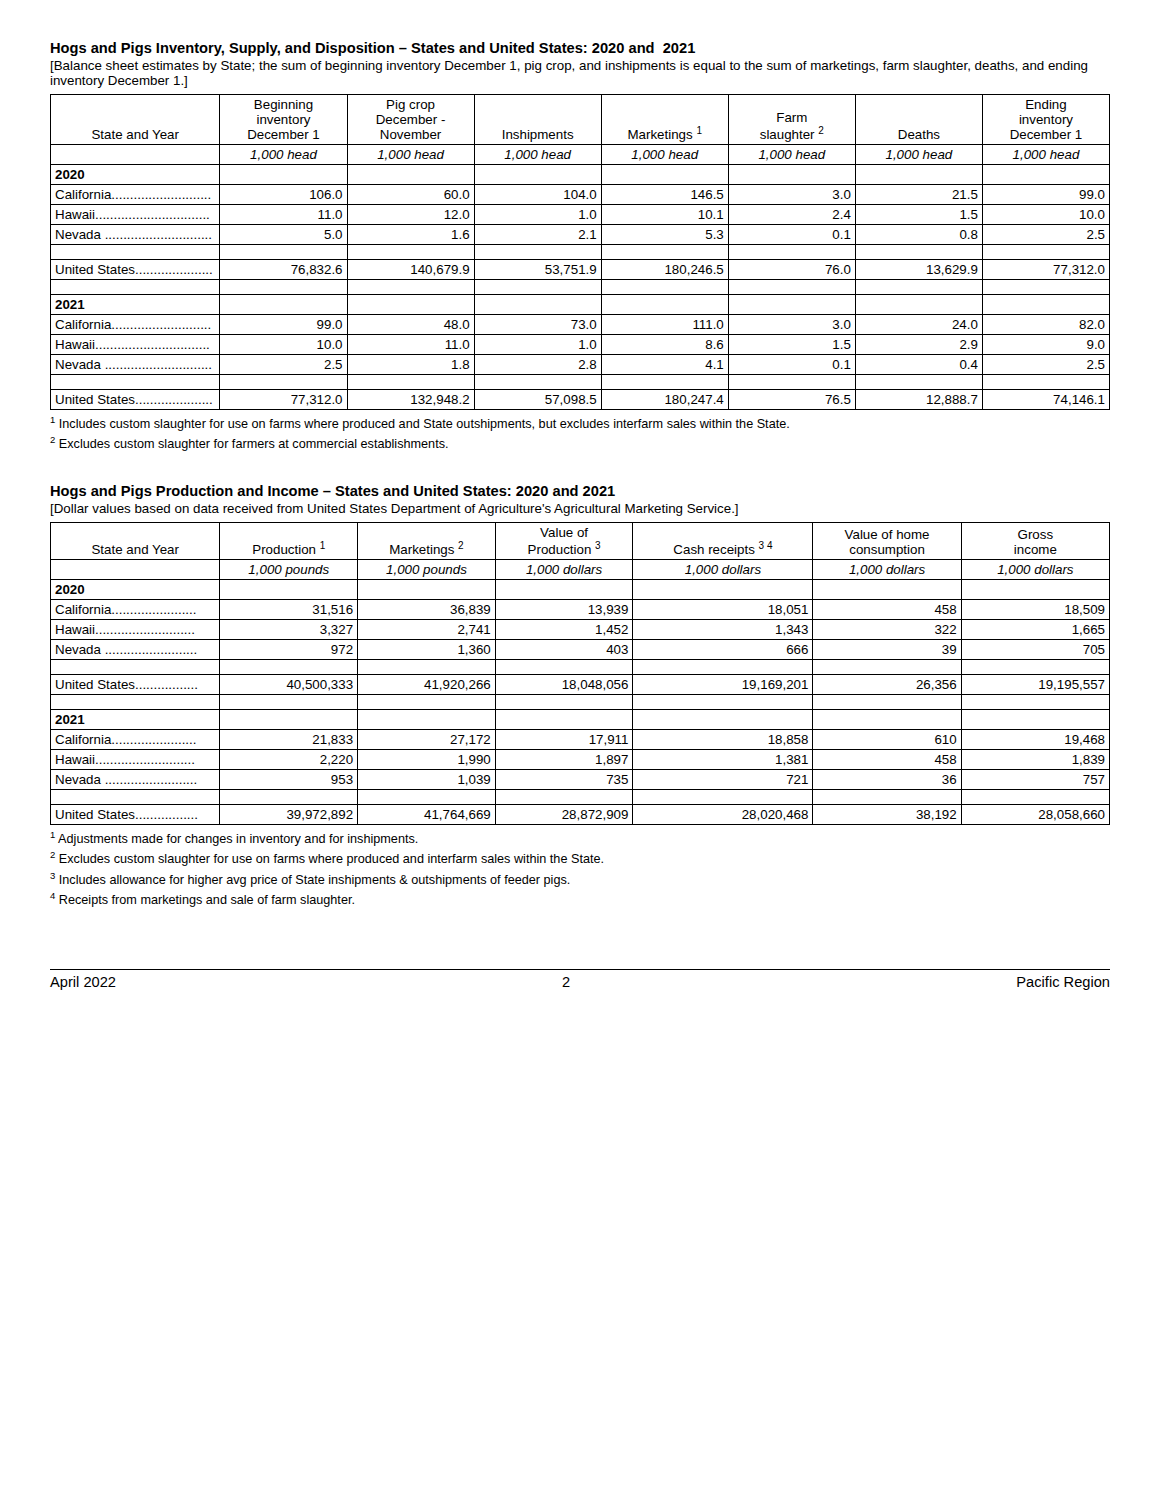Hogs and Pigs Inventory, Supply, and Disposition – States and United States: 2020 and 2021
[Balance sheet estimates by State; the sum of beginning inventory December 1, pig crop, and inshipments is equal to the sum of marketings, farm slaughter, deaths, and ending inventory December 1.]
| State and Year | Beginning inventory December 1 | Pig crop December - November | Inshipments | Marketings 1 | Farm slaughter 2 | Deaths | Ending inventory December 1 |
| --- | --- | --- | --- | --- | --- | --- | --- |
| | 1,000 head | 1,000 head | 1,000 head | 1,000 head | 1,000 head | 1,000 head | 1,000 head |
| 2020 | | | | | | | |
| California........................... | 106.0 | 60.0 | 104.0 | 146.5 | 3.0 | 21.5 | 99.0 |
| Hawaii............................... | 11.0 | 12.0 | 1.0 | 10.1 | 2.4 | 1.5 | 10.0 |
| Nevada ............................. | 5.0 | 1.6 | 2.1 | 5.3 | 0.1 | 0.8 | 2.5 |
| United States..................... | 76,832.6 | 140,679.9 | 53,751.9 | 180,246.5 | 76.0 | 13,629.9 | 77,312.0 |
| 2021 | | | | | | | |
| California........................... | 99.0 | 48.0 | 73.0 | 111.0 | 3.0 | 24.0 | 82.0 |
| Hawaii............................... | 10.0 | 11.0 | 1.0 | 8.6 | 1.5 | 2.9 | 9.0 |
| Nevada ............................. | 2.5 | 1.8 | 2.8 | 4.1 | 0.1 | 0.4 | 2.5 |
| United States..................... | 77,312.0 | 132,948.2 | 57,098.5 | 180,247.4 | 76.5 | 12,888.7 | 74,146.1 |
1 Includes custom slaughter for use on farms where produced and State outshipments, but excludes interfarm sales within the State.
2 Excludes custom slaughter for farmers at commercial establishments.
Hogs and Pigs Production and Income – States and United States: 2020 and 2021
[Dollar values based on data received from United States Department of Agriculture's Agricultural Marketing Service.]
| State and Year | Production 1 | Marketings 2 | Value of Production 3 | Cash receipts 3 4 | Value of home consumption | Gross income |
| --- | --- | --- | --- | --- | --- | --- |
| | 1,000 pounds | 1,000 pounds | 1,000 dollars | 1,000 dollars | 1,000 dollars | 1,000 dollars |
| 2020 | | | | | | |
| California....................... | 31,516 | 36,839 | 13,939 | 18,051 | 458 | 18,509 |
| Hawaii........................... | 3,327 | 2,741 | 1,452 | 1,343 | 322 | 1,665 |
| Nevada ......................... | 972 | 1,360 | 403 | 666 | 39 | 705 |
| United States................. | 40,500,333 | 41,920,266 | 18,048,056 | 19,169,201 | 26,356 | 19,195,557 |
| 2021 | | | | | | |
| California....................... | 21,833 | 27,172 | 17,911 | 18,858 | 610 | 19,468 |
| Hawaii........................... | 2,220 | 1,990 | 1,897 | 1,381 | 458 | 1,839 |
| Nevada ......................... | 953 | 1,039 | 735 | 721 | 36 | 757 |
| United States................. | 39,972,892 | 41,764,669 | 28,872,909 | 28,020,468 | 38,192 | 28,058,660 |
1 Adjustments made for changes in inventory and for inshipments.
2 Excludes custom slaughter for use on farms where produced and interfarm sales within the State.
3 Includes allowance for higher avg price of State inshipments & outshipments of feeder pigs.
4 Receipts from marketings and sale of farm slaughter.
April 2022 2 Pacific Region